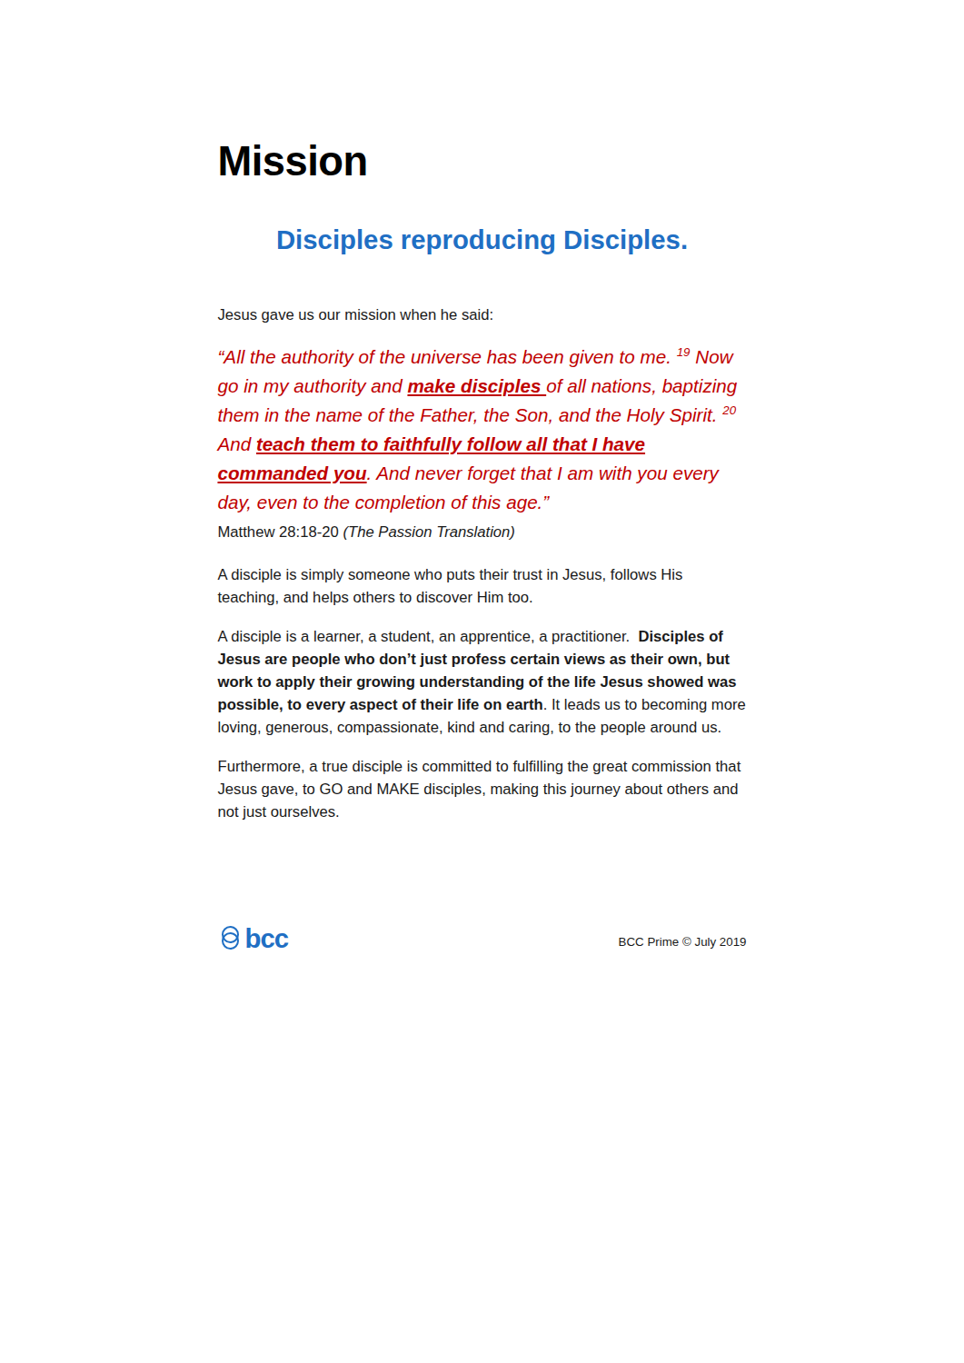Mission
Disciples reproducing Disciples.
Jesus gave us our mission when he said:
“All the authority of the universe has been given to me. 19 Now go in my authority and make disciples of all nations, baptizing them in the name of the Father, the Son, and the Holy Spirit. 20 And teach them to faithfully follow all that I have commanded you. And never forget that I am with you every day, even to the completion of this age.”
Matthew 28:18-20 (The Passion Translation)
A disciple is simply someone who puts their trust in Jesus, follows His teaching, and helps others to discover Him too.
A disciple is a learner, a student, an apprentice, a practitioner. Disciples of Jesus are people who don’t just profess certain views as their own, but work to apply their growing understanding of the life Jesus showed was possible, to every aspect of their life on earth. It leads us to becoming more loving, generous, compassionate, kind and caring, to the people around us.
Furthermore, a true disciple is committed to fulfilling the great commission that Jesus gave, to GO and MAKE disciples, making this journey about others and not just ourselves.
bcc
BCC Prime © July 2019